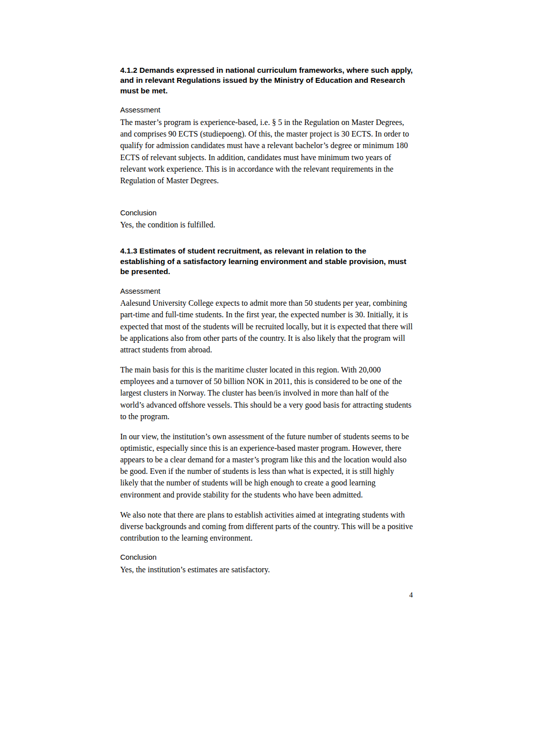4.1.2 Demands expressed in national curriculum frameworks, where such apply, and in relevant Regulations issued by the Ministry of Education and Research must be met.
Assessment
The master’s program is experience-based, i.e. § 5 in the Regulation on Master Degrees, and comprises 90 ECTS (studiepoeng). Of this, the master project is 30 ECTS. In order to qualify for admission candidates must have a relevant bachelor’s degree or minimum 180 ECTS of relevant subjects. In addition, candidates must have minimum two years of relevant work experience. This is in accordance with the relevant requirements in the Regulation of Master Degrees.
Conclusion
Yes, the condition is fulfilled.
4.1.3 Estimates of student recruitment, as relevant in relation to the establishing of a satisfactory learning environment and stable provision, must be presented.
Assessment
Aalesund University College expects to admit more than 50 students per year, combining part-time and full-time students. In the first year, the expected number is 30. Initially, it is expected that most of the students will be recruited locally, but it is expected that there will be applications also from other parts of the country. It is also likely that the program will attract students from abroad.
The main basis for this is the maritime cluster located in this region. With 20,000 employees and a turnover of 50 billion NOK in 2011, this is considered to be one of the largest clusters in Norway. The cluster has been/is involved in more than half of the world’s advanced offshore vessels. This should be a very good basis for attracting students to the program.
In our view, the institution’s own assessment of the future number of students seems to be optimistic, especially since this is an experience-based master program. However, there appears to be a clear demand for a master’s program like this and the location would also be good. Even if the number of students is less than what is expected, it is still highly likely that the number of students will be high enough to create a good learning environment and provide stability for the students who have been admitted.
We also note that there are plans to establish activities aimed at integrating students with diverse backgrounds and coming from different parts of the country. This will be a positive contribution to the learning environment.
Conclusion
Yes, the institution’s estimates are satisfactory.
4